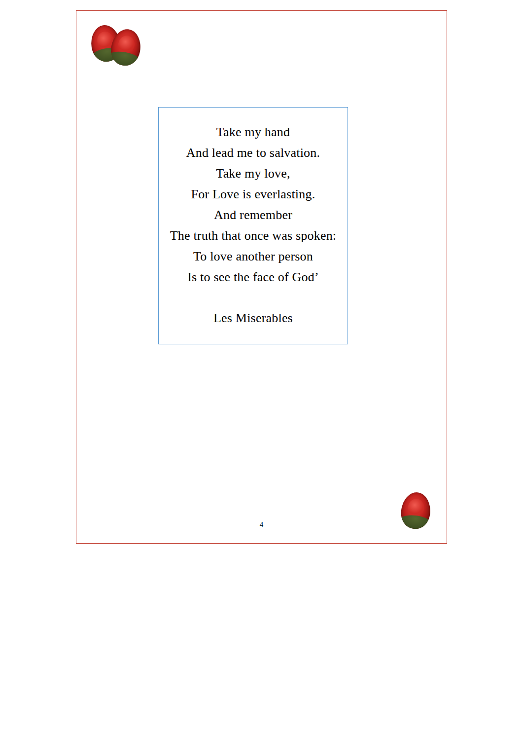Take my hand
And lead me to salvation.
Take my love,
For Love is everlasting.
And remember
The truth that once was spoken:
To love another person
Is to see the face of God’
Les Miserables
4